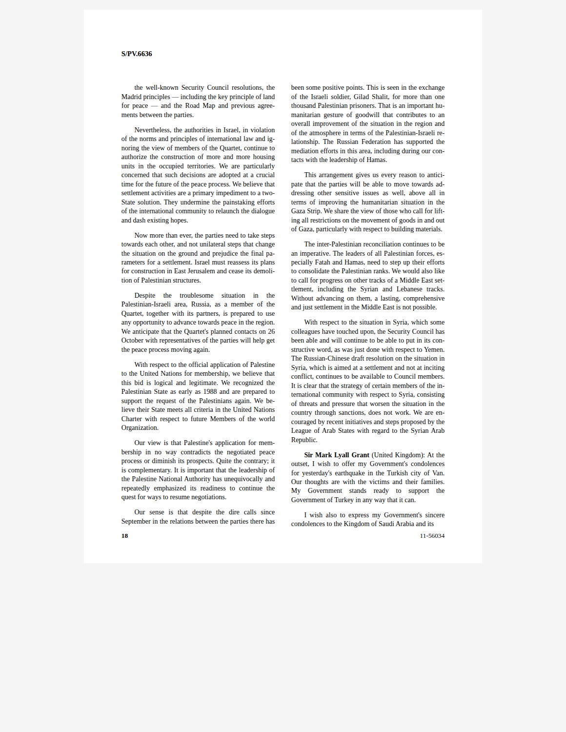S/PV.6636
the well-known Security Council resolutions, the Madrid principles — including the key principle of land for peace — and the Road Map and previous agreements between the parties.
Nevertheless, the authorities in Israel, in violation of the norms and principles of international law and ignoring the view of members of the Quartet, continue to authorize the construction of more and more housing units in the occupied territories. We are particularly concerned that such decisions are adopted at a crucial time for the future of the peace process. We believe that settlement activities are a primary impediment to a two-State solution. They undermine the painstaking efforts of the international community to relaunch the dialogue and dash existing hopes.
Now more than ever, the parties need to take steps towards each other, and not unilateral steps that change the situation on the ground and prejudice the final parameters for a settlement. Israel must reassess its plans for construction in East Jerusalem and cease its demolition of Palestinian structures.
Despite the troublesome situation in the Palestinian-Israeli area, Russia, as a member of the Quartet, together with its partners, is prepared to use any opportunity to advance towards peace in the region. We anticipate that the Quartet's planned contacts on 26 October with representatives of the parties will help get the peace process moving again.
With respect to the official application of Palestine to the United Nations for membership, we believe that this bid is logical and legitimate. We recognized the Palestinian State as early as 1988 and are prepared to support the request of the Palestinians again. We believe their State meets all criteria in the United Nations Charter with respect to future Members of the world Organization.
Our view is that Palestine's application for membership in no way contradicts the negotiated peace process or diminish its prospects. Quite the contrary; it is complementary. It is important that the leadership of the Palestine National Authority has unequivocally and repeatedly emphasized its readiness to continue the quest for ways to resume negotiations.
Our sense is that despite the dire calls since September in the relations between the parties there has been some positive points. This is seen in the exchange of the Israeli soldier, Gilad Shalit, for more than one thousand Palestinian prisoners. That is an important humanitarian gesture of goodwill that contributes to an overall improvement of the situation in the region and of the atmosphere in terms of the Palestinian-Israeli relationship. The Russian Federation has supported the mediation efforts in this area, including during our contacts with the leadership of Hamas.
This arrangement gives us every reason to anticipate that the parties will be able to move towards addressing other sensitive issues as well, above all in terms of improving the humanitarian situation in the Gaza Strip. We share the view of those who call for lifting all restrictions on the movement of goods in and out of Gaza, particularly with respect to building materials.
The inter-Palestinian reconciliation continues to be an imperative. The leaders of all Palestinian forces, especially Fatah and Hamas, need to step up their efforts to consolidate the Palestinian ranks. We would also like to call for progress on other tracks of a Middle East settlement, including the Syrian and Lebanese tracks. Without advancing on them, a lasting, comprehensive and just settlement in the Middle East is not possible.
With respect to the situation in Syria, which some colleagues have touched upon, the Security Council has been able and will continue to be able to put in its constructive word, as was just done with respect to Yemen. The Russian-Chinese draft resolution on the situation in Syria, which is aimed at a settlement and not at inciting conflict, continues to be available to Council members. It is clear that the strategy of certain members of the international community with respect to Syria, consisting of threats and pressure that worsen the situation in the country through sanctions, does not work. We are encouraged by recent initiatives and steps proposed by the League of Arab States with regard to the Syrian Arab Republic.
Sir Mark Lyall Grant (United Kingdom): At the outset, I wish to offer my Government's condolences for yesterday's earthquake in the Turkish city of Van. Our thoughts are with the victims and their families. My Government stands ready to support the Government of Turkey in any way that it can.
I wish also to express my Government's sincere condolences to the Kingdom of Saudi Arabia and its
18 11-56034